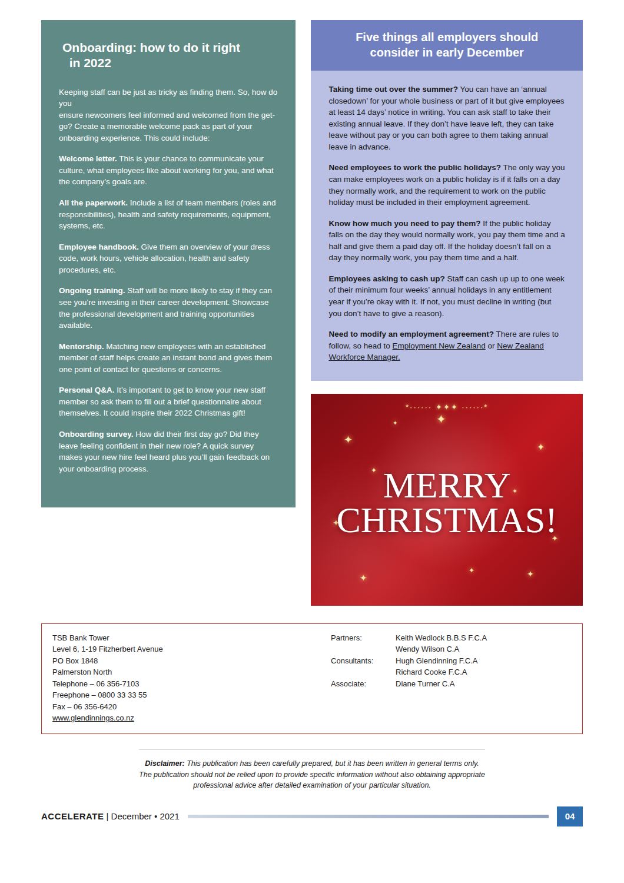Onboarding: how to do it right
in 2022
Keeping staff can be just as tricky as finding them. So, how do you
ensure newcomers feel informed and welcomed from the get-go? Create a memorable welcome pack as part of your onboarding experience. This could include:
Welcome letter. This is your chance to communicate your culture, what employees like about working for you, and what the company’s goals are.
All the paperwork. Include a list of team members (roles and responsibilities), health and safety requirements, equipment, systems, etc.
Employee handbook. Give them an overview of your dress code, work hours, vehicle allocation, health and safety procedures, etc.
Ongoing training. Staff will be more likely to stay if they can see you’re investing in their career development. Showcase the professional development and training opportunities available.
Mentorship. Matching new employees with an established member of staff helps create an instant bond and gives them one point of contact for questions or concerns.
Personal Q&A. It’s important to get to know your new staff member so ask them to fill out a brief questionnaire about themselves. It could inspire their 2022 Christmas gift!
Onboarding survey. How did their first day go? Did they leave feeling confident in their new role? A quick survey makes your new hire feel heard plus you’ll gain feedback on your onboarding process.
Five things all employers should
consider in early December
Taking time out over the summer? You can have an ‘annual closedown’ for your whole business or part of it but give employees at least 14 days’ notice in writing. You can ask staff to take their existing annual leave. If they don’t have leave left, they can take leave without pay or you can both agree to them taking annual leave in advance.
Need employees to work the public holidays? The only way you can make employees work on a public holiday is if it falls on a day they normally work, and the requirement to work on the public holiday must be included in their employment agreement.
Know how much you need to pay them? If the public holiday falls on the day they would normally work, you pay them time and a half and give them a paid day off. If the holiday doesn’t fall on a day they normally work, you pay them time and a half.
Employees asking to cash up? Staff can cash up up to one week of their minimum four weeks’ annual holidays in any entitlement year if you’re okay with it. If not, you must decline in writing (but you don’t have to give a reason).
Need to modify an employment agreement? There are rules to follow, so head to Employment New Zealand or New Zealand Workforce Manager.
*······ ✦✦✦ ······*
✦ ✦ ✦ ✦ ✦ ✦ ✦ ✦ ✦ ✦ ✦
MERRY CHRISTMAS!
TSB Bank Tower
Level 6, 1-19 Fitzherbert Avenue
PO Box 1848
Palmerston North
Telephone – 06 356-7103
Freephone – 0800 33 33 55
Fax – 06 356-6420
www.glendinnings.co.nz
| Partners: | Keith Wedlock B.B.S F.C.A |
| | Wendy Wilson C.A |
| Consultants: | Hugh Glendinning F.C.A |
| | Richard Cooke F.C.A |
| Associate: | Diane Turner C.A |
Disclaimer: This publication has been carefully prepared, but it has been written in general terms only.
The publication should not be relied upon to provide specific information without also obtaining appropriate
professional advice after detailed examination of your particular situation.
ACCELERATE | December • 2021
04